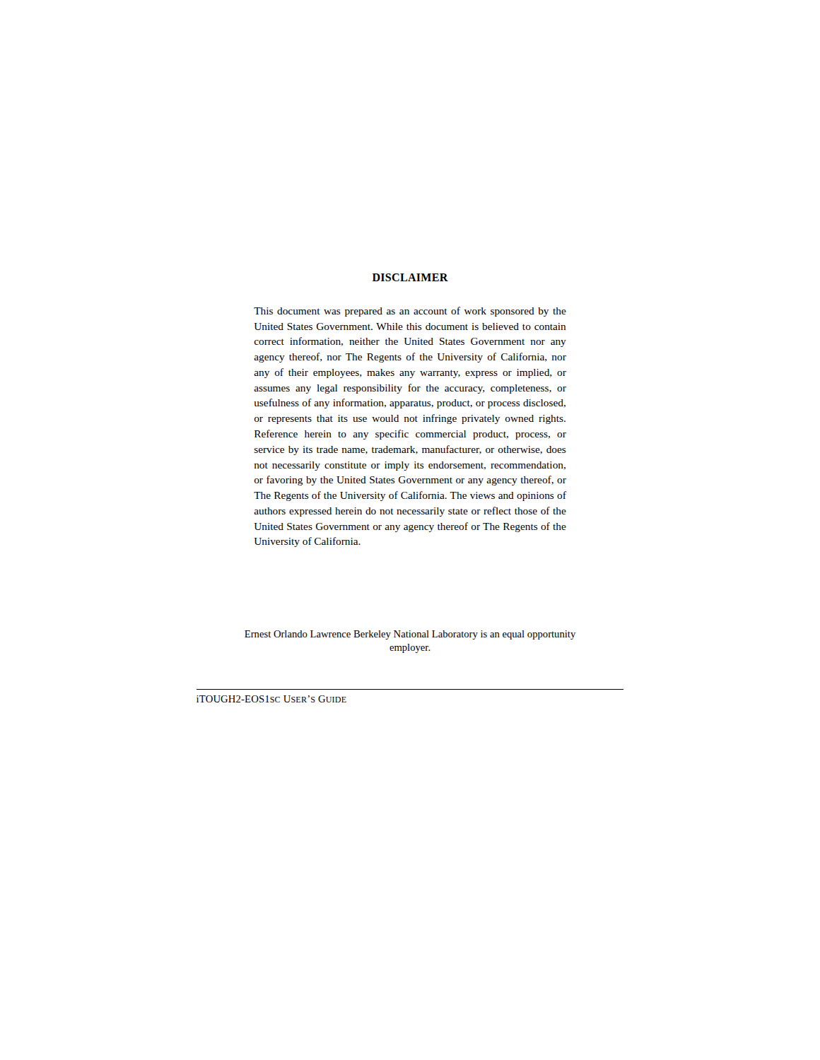DISCLAIMER
This document was prepared as an account of work sponsored by the United States Government. While this document is believed to contain correct information, neither the United States Government nor any agency thereof, nor The Regents of the University of California, nor any of their employees, makes any warranty, express or implied, or assumes any legal responsibility for the accuracy, completeness, or usefulness of any information, apparatus, product, or process disclosed, or represents that its use would not infringe privately owned rights. Reference herein to any specific commercial product, process, or service by its trade name, trademark, manufacturer, or otherwise, does not necessarily constitute or imply its endorsement, recommendation, or favoring by the United States Government or any agency thereof, or The Regents of the University of California. The views and opinions of authors expressed herein do not necessarily state or reflect those of the United States Government or any agency thereof or The Regents of the University of California.
Ernest Orlando Lawrence Berkeley National Laboratory is an equal opportunity employer.
iTOUGH2-EOS1SC USER’S GUIDE